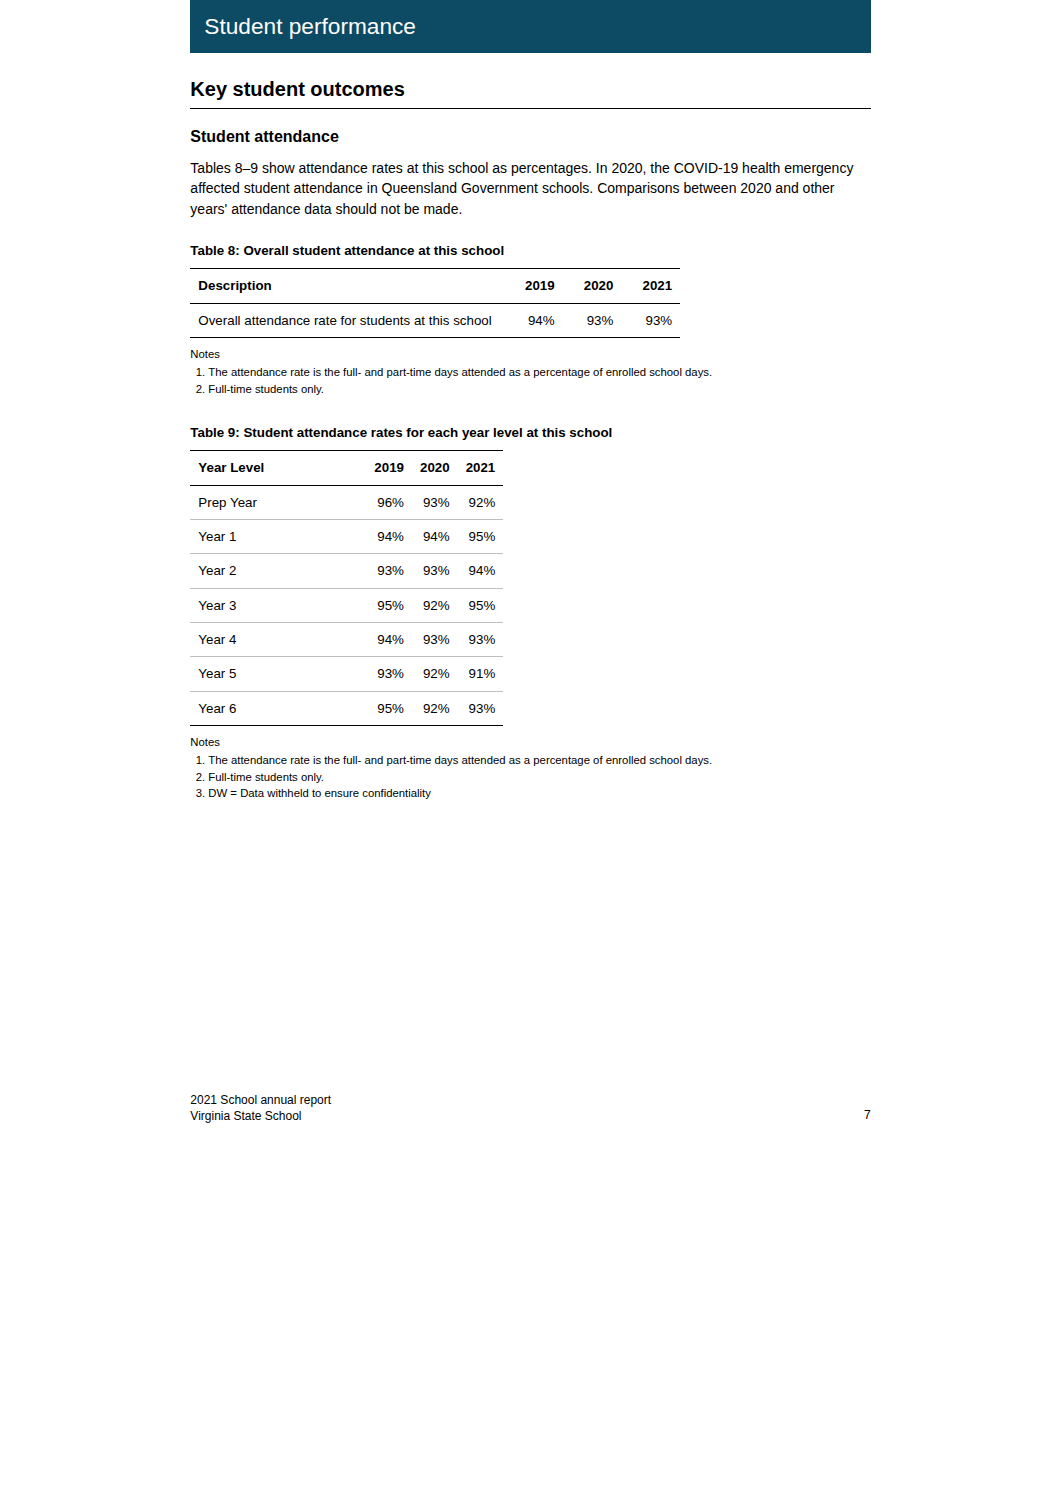Student performance
Key student outcomes
Student attendance
Tables 8–9 show attendance rates at this school as percentages. In 2020, the COVID-19 health emergency affected student attendance in Queensland Government schools. Comparisons between 2020 and other years' attendance data should not be made.
Table 8: Overall student attendance at this school
| Description | 2019 | 2020 | 2021 |
| --- | --- | --- | --- |
| Overall attendance rate for students at this school | 94% | 93% | 93% |
Notes
The attendance rate is the full- and part-time days attended as a percentage of enrolled school days.
Full-time students only.
Table 9: Student attendance rates for each year level at this school
| Year Level | 2019 | 2020 | 2021 |
| --- | --- | --- | --- |
| Prep Year | 96% | 93% | 92% |
| Year 1 | 94% | 94% | 95% |
| Year 2 | 93% | 93% | 94% |
| Year 3 | 95% | 92% | 95% |
| Year 4 | 94% | 93% | 93% |
| Year 5 | 93% | 92% | 91% |
| Year 6 | 95% | 92% | 93% |
Notes
The attendance rate is the full- and part-time days attended as a percentage of enrolled school days.
Full-time students only.
DW = Data withheld to ensure confidentiality
2021 School annual report
Virginia State School
7